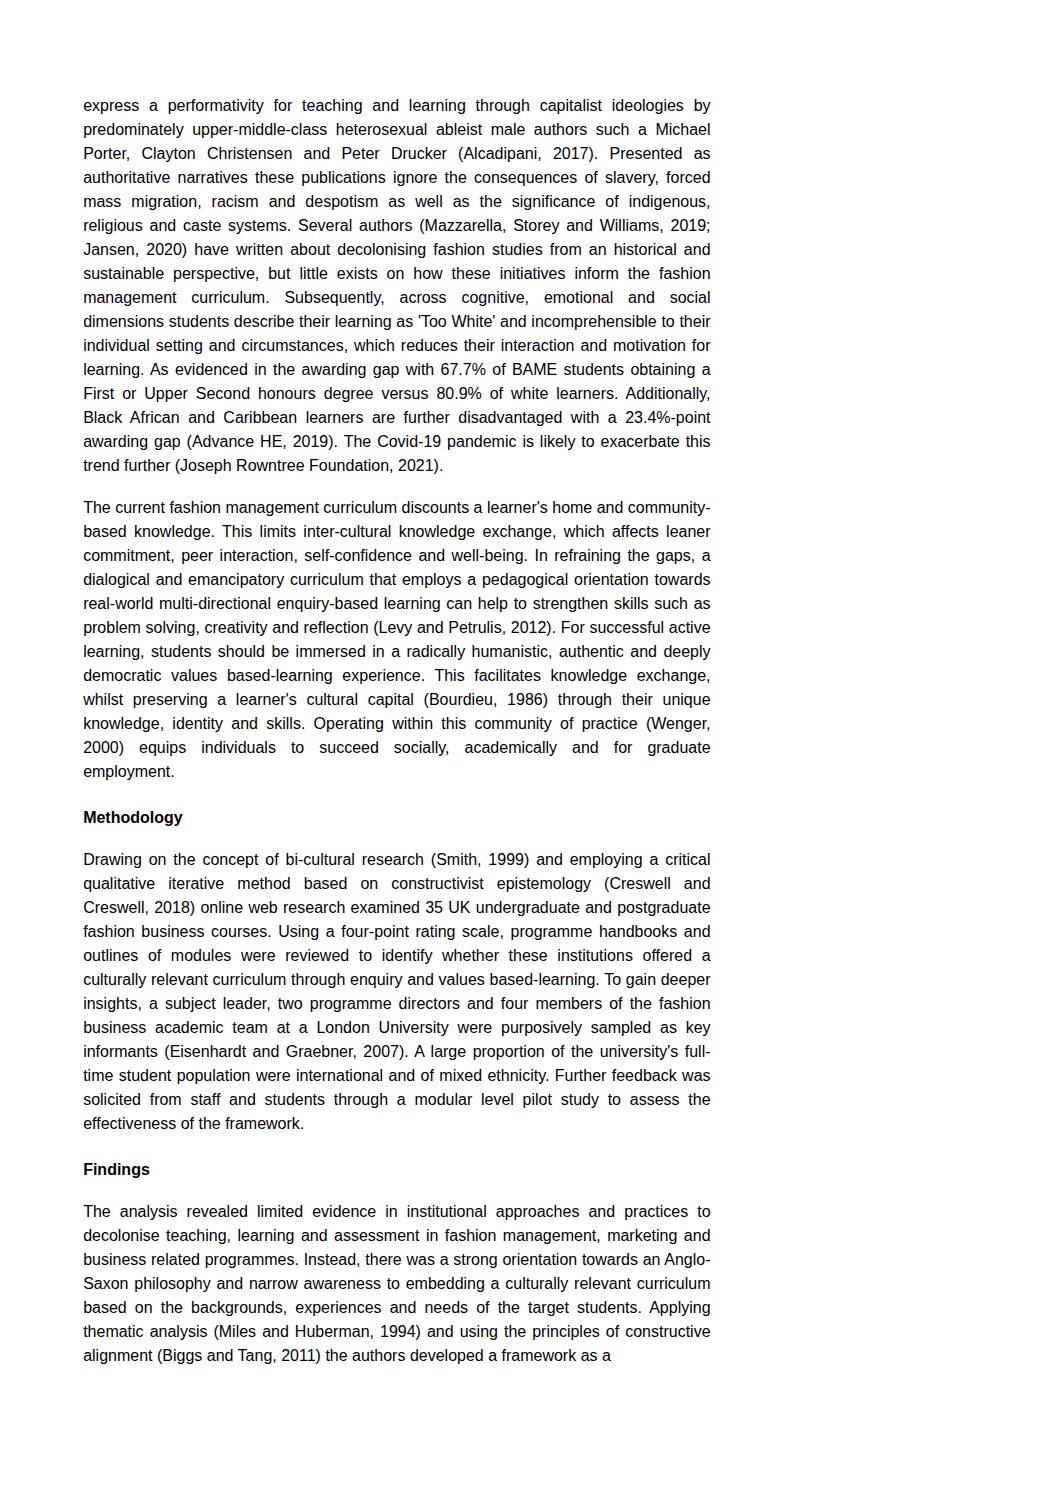express a performativity for teaching and learning through capitalist ideologies by predominately upper-middle-class heterosexual ableist male authors such a Michael Porter, Clayton Christensen and Peter Drucker (Alcadipani, 2017). Presented as authoritative narratives these publications ignore the consequences of slavery, forced mass migration, racism and despotism as well as the significance of indigenous, religious and caste systems. Several authors (Mazzarella, Storey and Williams, 2019; Jansen, 2020) have written about decolonising fashion studies from an historical and sustainable perspective, but little exists on how these initiatives inform the fashion management curriculum. Subsequently, across cognitive, emotional and social dimensions students describe their learning as 'Too White' and incomprehensible to their individual setting and circumstances, which reduces their interaction and motivation for learning. As evidenced in the awarding gap with 67.7% of BAME students obtaining a First or Upper Second honours degree versus 80.9% of white learners. Additionally, Black African and Caribbean learners are further disadvantaged with a 23.4%-point awarding gap (Advance HE, 2019). The Covid-19 pandemic is likely to exacerbate this trend further (Joseph Rowntree Foundation, 2021).
The current fashion management curriculum discounts a learner's home and community-based knowledge. This limits inter-cultural knowledge exchange, which affects leaner commitment, peer interaction, self-confidence and well-being. In refraining the gaps, a dialogical and emancipatory curriculum that employs a pedagogical orientation towards real-world multi-directional enquiry-based learning can help to strengthen skills such as problem solving, creativity and reflection (Levy and Petrulis, 2012). For successful active learning, students should be immersed in a radically humanistic, authentic and deeply democratic values based-learning experience. This facilitates knowledge exchange, whilst preserving a learner's cultural capital (Bourdieu, 1986) through their unique knowledge, identity and skills. Operating within this community of practice (Wenger, 2000) equips individuals to succeed socially, academically and for graduate employment.
Methodology
Drawing on the concept of bi-cultural research (Smith, 1999) and employing a critical qualitative iterative method based on constructivist epistemology (Creswell and Creswell, 2018) online web research examined 35 UK undergraduate and postgraduate fashion business courses. Using a four-point rating scale, programme handbooks and outlines of modules were reviewed to identify whether these institutions offered a culturally relevant curriculum through enquiry and values based-learning. To gain deeper insights, a subject leader, two programme directors and four members of the fashion business academic team at a London University were purposively sampled as key informants (Eisenhardt and Graebner, 2007). A large proportion of the university's full-time student population were international and of mixed ethnicity. Further feedback was solicited from staff and students through a modular level pilot study to assess the effectiveness of the framework.
Findings
The analysis revealed limited evidence in institutional approaches and practices to decolonise teaching, learning and assessment in fashion management, marketing and business related programmes. Instead, there was a strong orientation towards an Anglo-Saxon philosophy and narrow awareness to embedding a culturally relevant curriculum based on the backgrounds, experiences and needs of the target students. Applying thematic analysis (Miles and Huberman, 1994) and using the principles of constructive alignment (Biggs and Tang, 2011) the authors developed a framework as a